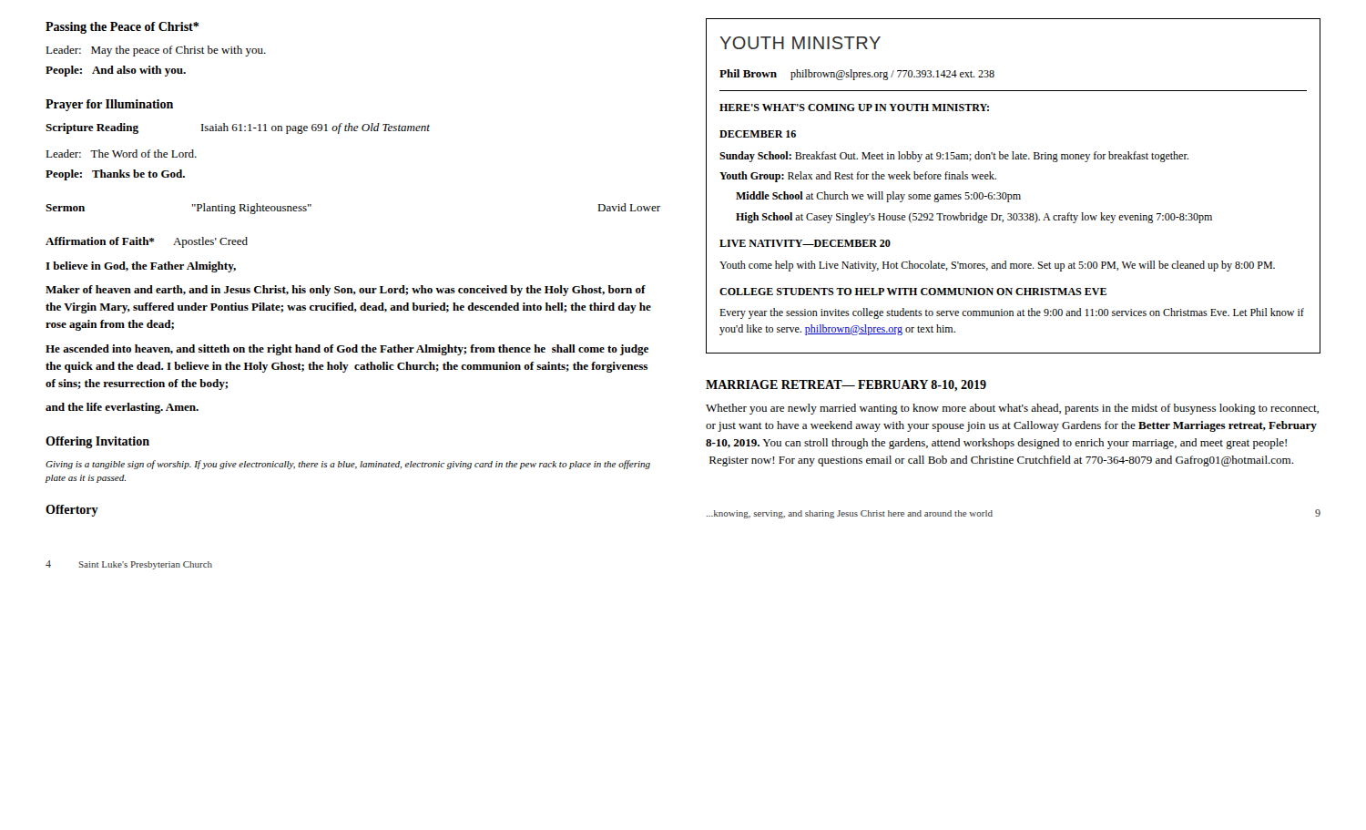Passing the Peace of Christ*
Leader: May the peace of Christ be with you.
People: And also with you.
Prayer for Illumination
Scripture Reading
Isaiah 61:1-11 on page 691 of the Old Testament
Leader: The Word of the Lord.
People: Thanks be to God.
Sermon
"Planting Righteousness"
David Lower
Affirmation of Faith*
Apostles' Creed
I believe in God, the Father Almighty,
Maker of heaven and earth, and in Jesus Christ, his only Son, our Lord; who was conceived by the Holy Ghost, born of the Virgin Mary, suffered under Pontius Pilate; was crucified, dead, and buried; he descended into hell; the third day he rose again from the dead;
He ascended into heaven, and sitteth on the right hand of God the Father Almighty; from thence he shall come to judge the quick and the dead. I believe in the Holy Ghost; the holy catholic Church; the communion of saints; the forgiveness of sins; the resurrection of the body;
and the life everlasting. Amen.
Offering Invitation
Giving is a tangible sign of worship. If you give electronically, there is a blue, laminated, electronic giving card in the pew rack to place in the offering plate as it is passed.
Offertory
4 Saint Luke's Presbyterian Church
YOUTH MINISTRY
Phil Brown philbrown@slpres.org / 770.393.1424 ext. 238
HERE'S WHAT'S COMING UP IN YOUTH MINISTRY:
DECEMBER 16
Sunday School: Breakfast Out. Meet in lobby at 9:15am; don't be late. Bring money for breakfast together.
Youth Group: Relax and Rest for the week before finals week.
Middle School at Church we will play some games 5:00-6:30pm
High School at Casey Singley's House (5292 Trowbridge Dr, 30338). A crafty low key evening 7:00-8:30pm
LIVE NATIVITY—DECEMBER 20
Youth come help with Live Nativity, Hot Chocolate, S'mores, and more. Set up at 5:00 PM, We will be cleaned up by 8:00 PM.
COLLEGE STUDENTS TO HELP WITH COMMUNION ON CHRISTMAS EVE
Every year the session invites college students to serve communion at the 9:00 and 11:00 services on Christmas Eve. Let Phil know if you'd like to serve. philbrown@slpres.org or text him.
MARRIAGE RETREAT— FEBRUARY 8-10, 2019
Whether you are newly married wanting to know more about what's ahead, parents in the midst of busyness looking to reconnect, or just want to have a weekend away with your spouse join us at Calloway Gardens for the Better Marriages retreat, February 8-10, 2019. You can stroll through the gardens, attend workshops designed to enrich your marriage, and meet great people! Register now! For any questions email or call Bob and Christine Crutchfield at 770-364-8079 and Gafrog01@hotmail.com.
...knowing, serving, and sharing Jesus Christ here and around the world
9